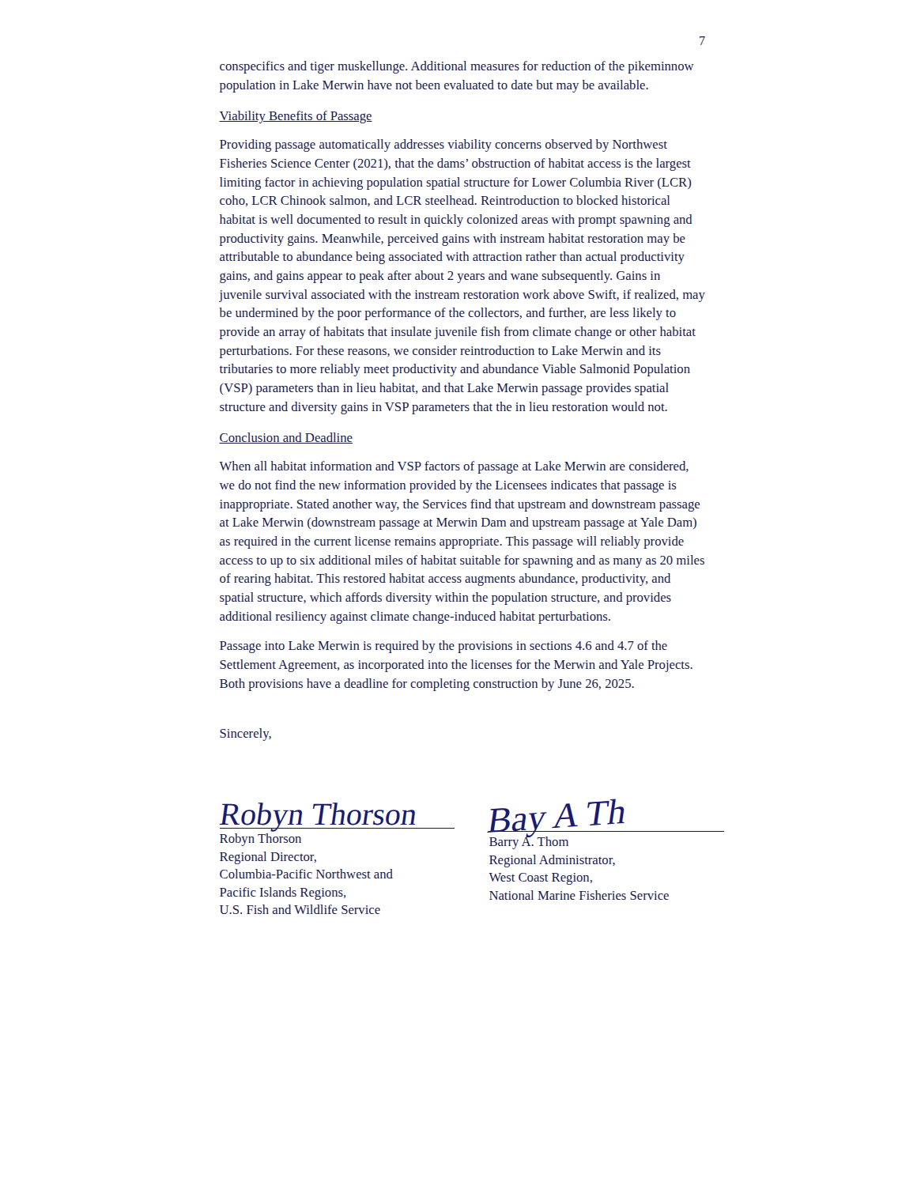7
conspecifics and tiger muskellunge. Additional measures for reduction of the pikeminnow population in Lake Merwin have not been evaluated to date but may be available.
Viability Benefits of Passage
Providing passage automatically addresses viability concerns observed by Northwest Fisheries Science Center (2021), that the dams’ obstruction of habitat access is the largest limiting factor in achieving population spatial structure for Lower Columbia River (LCR) coho, LCR Chinook salmon, and LCR steelhead. Reintroduction to blocked historical habitat is well documented to result in quickly colonized areas with prompt spawning and productivity gains. Meanwhile, perceived gains with instream habitat restoration may be attributable to abundance being associated with attraction rather than actual productivity gains, and gains appear to peak after about 2 years and wane subsequently. Gains in juvenile survival associated with the instream restoration work above Swift, if realized, may be undermined by the poor performance of the collectors, and further, are less likely to provide an array of habitats that insulate juvenile fish from climate change or other habitat perturbations. For these reasons, we consider reintroduction to Lake Merwin and its tributaries to more reliably meet productivity and abundance Viable Salmonid Population (VSP) parameters than in lieu habitat, and that Lake Merwin passage provides spatial structure and diversity gains in VSP parameters that the in lieu restoration would not.
Conclusion and Deadline
When all habitat information and VSP factors of passage at Lake Merwin are considered, we do not find the new information provided by the Licensees indicates that passage is inappropriate. Stated another way, the Services find that upstream and downstream passage at Lake Merwin (downstream passage at Merwin Dam and upstream passage at Yale Dam) as required in the current license remains appropriate. This passage will reliably provide access to up to six additional miles of habitat suitable for spawning and as many as 20 miles of rearing habitat. This restored habitat access augments abundance, productivity, and spatial structure, which affords diversity within the population structure, and provides additional resiliency against climate change-induced habitat perturbations.
Passage into Lake Merwin is required by the provisions in sections 4.6 and 4.7 of the Settlement Agreement, as incorporated into the licenses for the Merwin and Yale Projects. Both provisions have a deadline for completing construction by June 26, 2025.
Sincerely,
Robyn Thorson
Robyn Thorson
Regional Director,
Columbia-Pacific Northwest and
Pacific Islands Regions,
U.S. Fish and Wildlife Service
Bay A Th
Barry A. Thom
Regional Administrator,
West Coast Region,
National Marine Fisheries Service